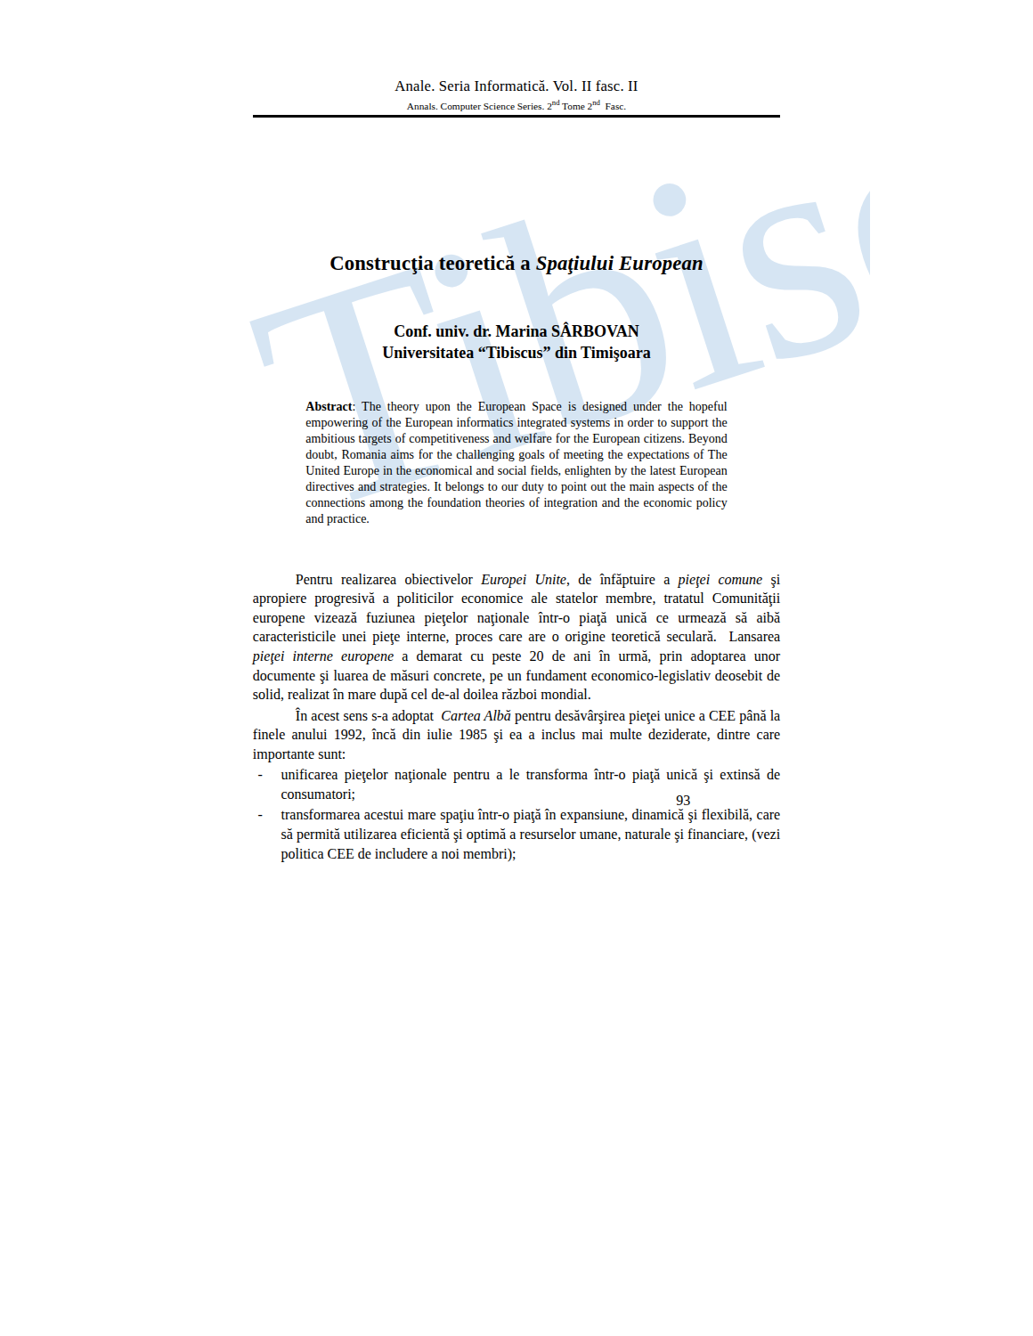Tibiscus
Anale. Seria Informatică. Vol. II fasc. II
Annals. Computer Science Series. 2nd Tome 2nd Fasc.
Construcţia teoretică a Spaţiului European
Conf. univ. dr. Marina SÂRBOVAN
Universitatea “Tibiscus” din Timişoara
Abstract: The theory upon the European Space is designed under the hopeful empowering of the European informatics integrated systems in order to support the ambitious targets of competitiveness and welfare for the European citizens. Beyond doubt, Romania aims for the challenging goals of meeting the expectations of The United Europe in the economical and social fields, enlighten by the latest European directives and strategies. It belongs to our duty to point out the main aspects of the connections among the foundation theories of integration and the economic policy and practice.
Pentru realizarea obiectivelor Europei Unite, de înfăptuire a pieţei comune şi apropiere progresivă a politicilor economice ale statelor membre, tratatul Comunităţii europene vizează fuziunea pieţelor naţionale într-o piaţă unică ce urmează să aibă caracteristicile unei pieţe interne, proces care are o origine teoretică seculară. Lansarea pieţei interne europene a demarat cu peste 20 de ani în urmă, prin adoptarea unor documente şi luarea de măsuri concrete, pe un fundament economico-legislativ deosebit de solid, realizat în mare după cel de-al doilea război mondial.
În acest sens s-a adoptat Cartea Albă pentru desăvârşirea pieţei unice a CEE până la finele anului 1992, încă din iulie 1985 şi ea a inclus mai multe deziderate, dintre care importante sunt:
unificarea pieţelor naţionale pentru a le transforma într-o piaţă unică şi extinsă de consumatori;
transformarea acestui mare spaţiu într-o piaţă în expansiune, dinamică şi flexibilă, care să permită utilizarea eficientă şi optimă a resurselor umane, naturale şi financiare, (vezi politica CEE de includere a noi membri);
93